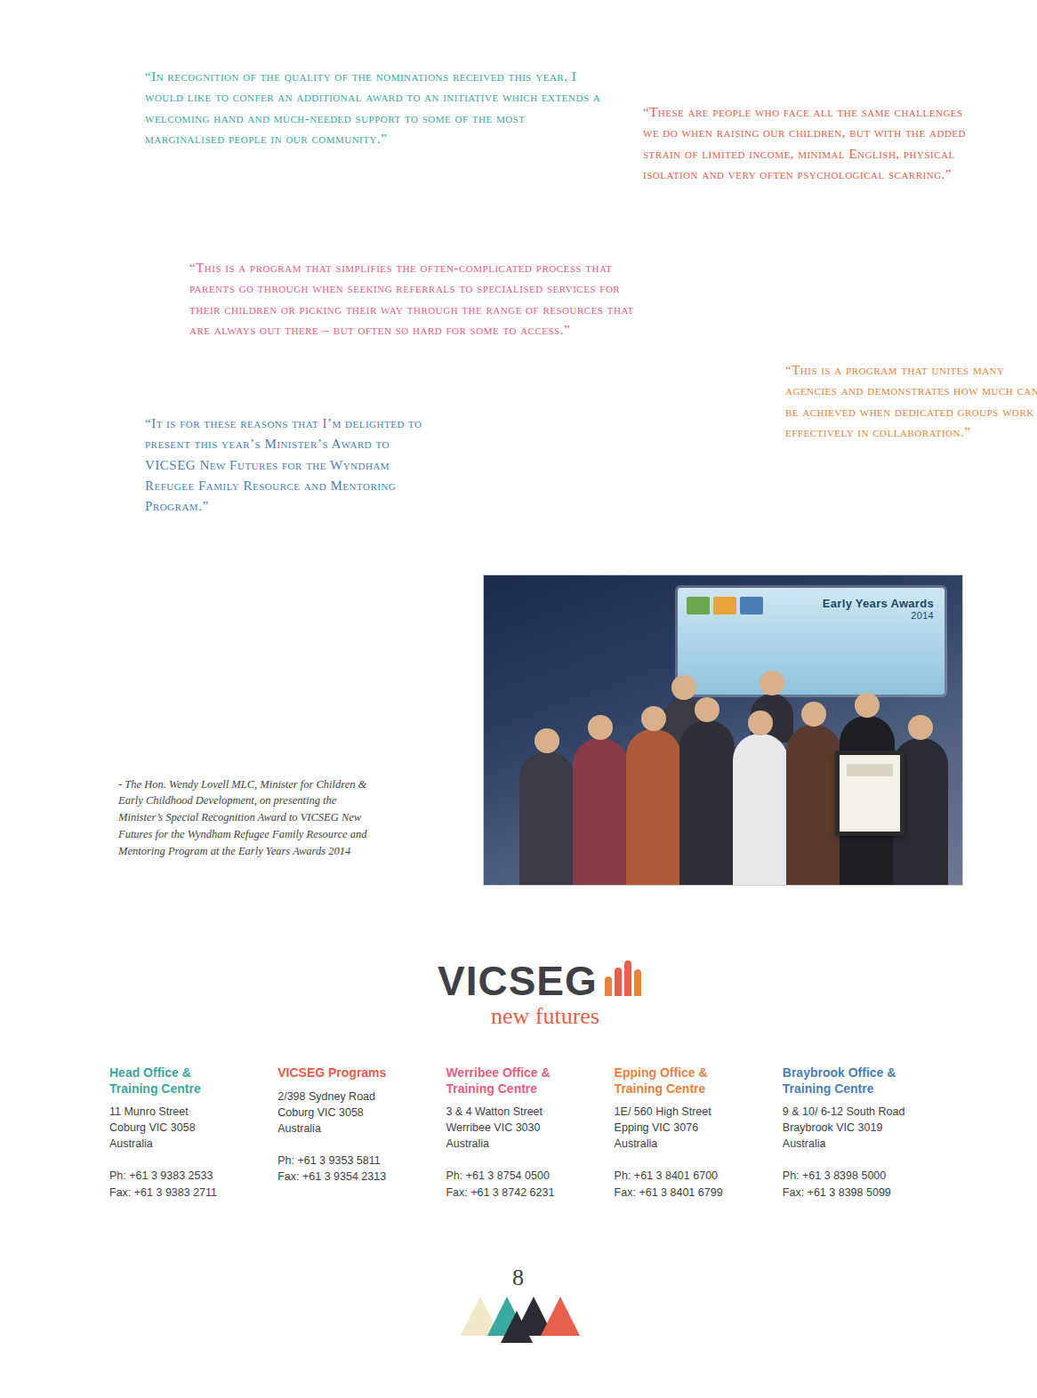“In recognition of the quality of the nominations received this year, I would like to confer an additional award to an initiative which extends a welcoming hand and much-needed support to some of the most marginalised people in our community.”
“These are people who face all the same challenges we do when raising our children, but with the added strain of limited income, minimal English, physical isolation and very often psychological scarring.”
“This is a program that simplifies the often-complicated process that parents go through when seeking referrals to specialised services for their children or picking their way through the range of resources that are always out there – but often so hard for some to access.”
“This is a program that unites many agencies and demonstrates how much can be achieved when dedicated groups work effectively in collaboration.”
“It is for these reasons that I’m delighted to present this year’s Minister’s Award to VICSEG New Futures for the Wyndham Refugee Family Resource and Mentoring Program.”
- The Hon. Wendy Lovell MLC, Minister for Children & Early Childhood Development, on presenting the Minister’s Special Recognition Award to VICSEG New Futures for the Wyndham Refugee Family Resource and Mentoring Program at the Early Years Awards 2014
Early Years Awards2014
VICSEG
new futures
Head Office &
Training Centre
11 Munro Street
Coburg VIC 3058
Australia
Ph: +61 3 9383 2533
Fax: +61 3 9383 2711
VICSEG Programs
2/398 Sydney Road
Coburg VIC 3058
Australia
Ph: +61 3 9353 5811
Fax: +61 3 9354 2313
Werribee Office &
Training Centre
3 & 4 Watton Street
Werribee VIC 3030
Australia
Ph: +61 3 8754 0500
Fax: +61 3 8742 6231
Epping Office &
Training Centre
1E/ 560 High Street
Epping VIC 3076
Australia
Ph: +61 3 8401 6700
Fax: +61 3 8401 6799
Braybrook Office &
Training Centre
9 & 10/ 6-12 South Road
Braybrook VIC 3019
Australia
Ph: +61 3 8398 5000
Fax: +61 3 8398 5099
8